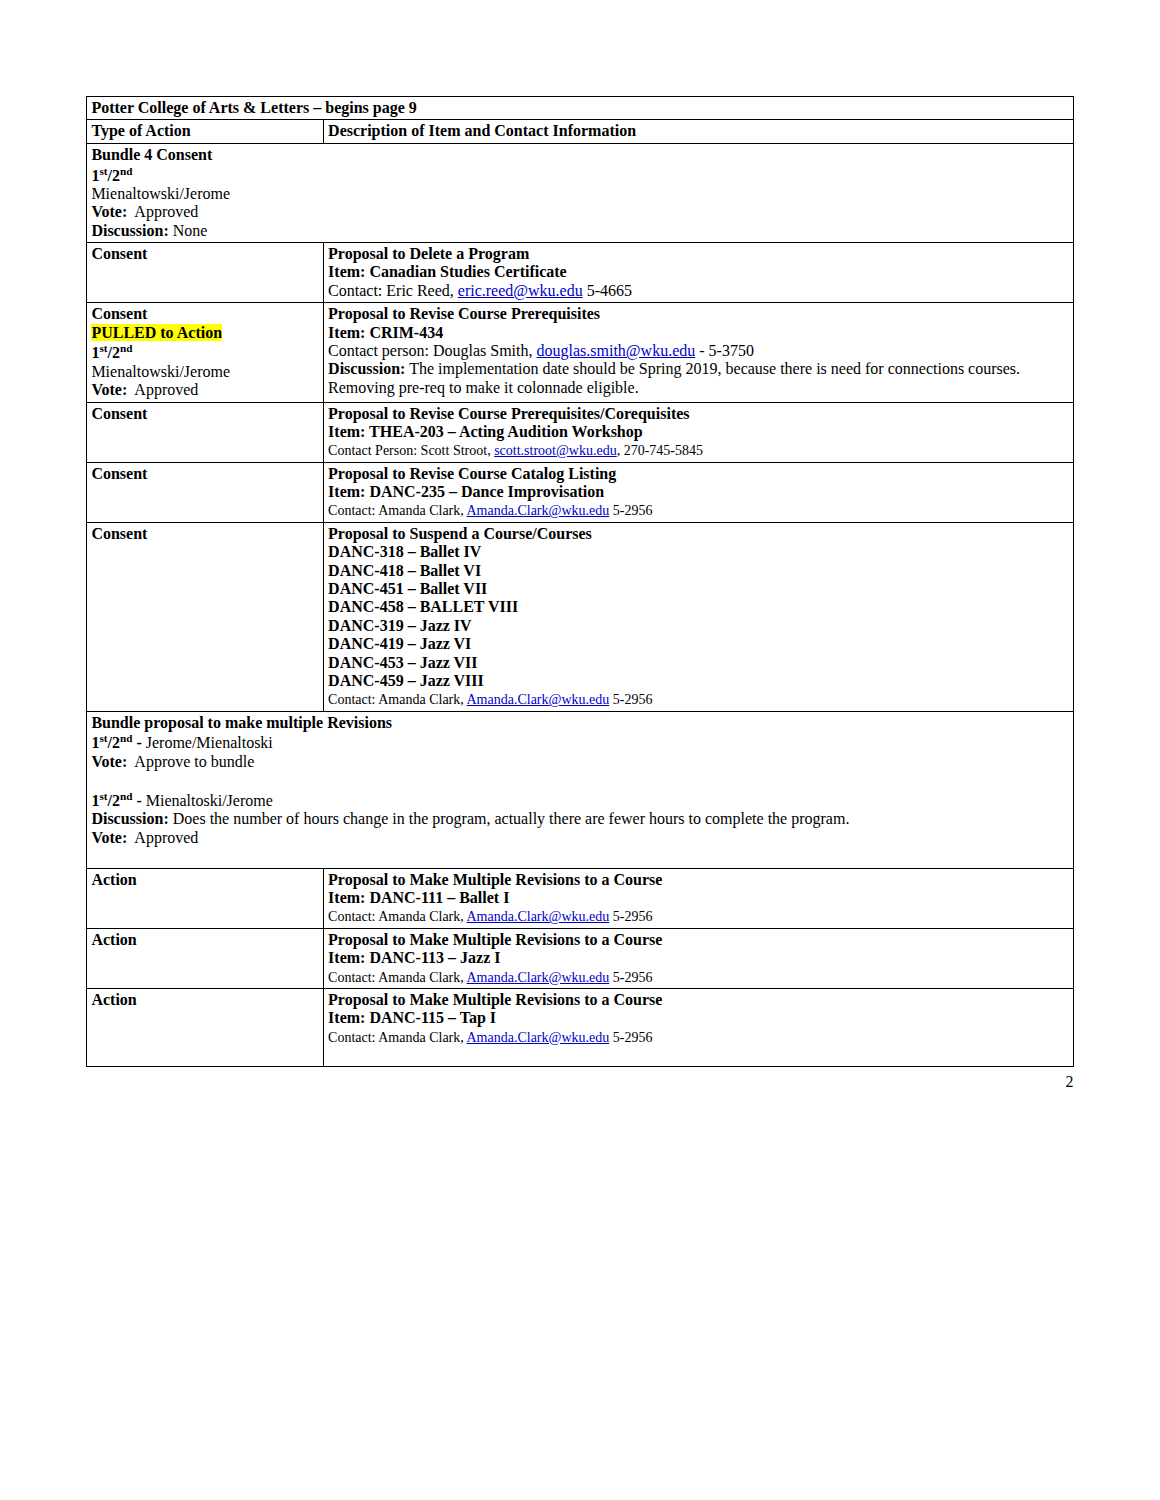| Potter College of Arts & Letters – begins page 9 |
| Type of Action | Description of Item and Contact Information |
| Bundle 4 Consent 1 st /2 nd Mienaltowski/Jerome Vote: Approved Discussion: None |
| Consent | Proposal to Delete a Program Item: Canadian Studies Certificate Contact: Eric Reed, eric.reed@wku.edu 5-4665 |
| Consent PULLED to Action 1 st /2 nd Mienaltowski/Jerome Vote: Approved | Proposal to Revise Course Prerequisites Item: CRIM-434 Contact person: Douglas Smith, douglas.smith@wku.edu - 5-3750 Discussion: The implementation date should be Spring 2019, because there is need for connections courses. Removing pre-req to make it colonnade eligible. |
| Consent | Proposal to Revise Course Prerequisites/Corequisites Item: THEA-203 – Acting Audition Workshop Contact Person: Scott Stroot, scott.stroot@wku.edu , 270-745-5845 |
| Consent | Proposal to Revise Course Catalog Listing Item: DANC-235 – Dance Improvisation Contact: Amanda Clark, Amanda.Clark@wku.edu 5-2956 |
| Consent | Proposal to Suspend a Course/Courses DANC-318 – Ballet IV DANC-418 – Ballet VI DANC-451 – Ballet VII DANC-458 – BALLET VIII DANC-319 – Jazz IV DANC-419 – Jazz VI DANC-453 – Jazz VII DANC-459 – Jazz VIII Contact: Amanda Clark, Amanda.Clark@wku.edu 5-2956 |
| Bundle proposal to make multiple Revisions 1 st /2 nd - Jerome/Mienaltoski Vote: Approve to bundle 1 st /2 nd - Mienaltoski/Jerome Discussion: Does the number of hours change in the program, actually there are fewer hours to complete the program. Vote: Approved |
| Action | Proposal to Make Multiple Revisions to a Course Item: DANC-111 – Ballet I Contact: Amanda Clark, Amanda.Clark@wku.edu 5-2956 |
| Action | Proposal to Make Multiple Revisions to a Course Item: DANC-113 – Jazz I Contact: Amanda Clark, Amanda.Clark@wku.edu 5-2956 |
| Action | Proposal to Make Multiple Revisions to a Course Item: DANC-115 – Tap I Contact: Amanda Clark, Amanda.Clark@wku.edu 5-2956 |
2